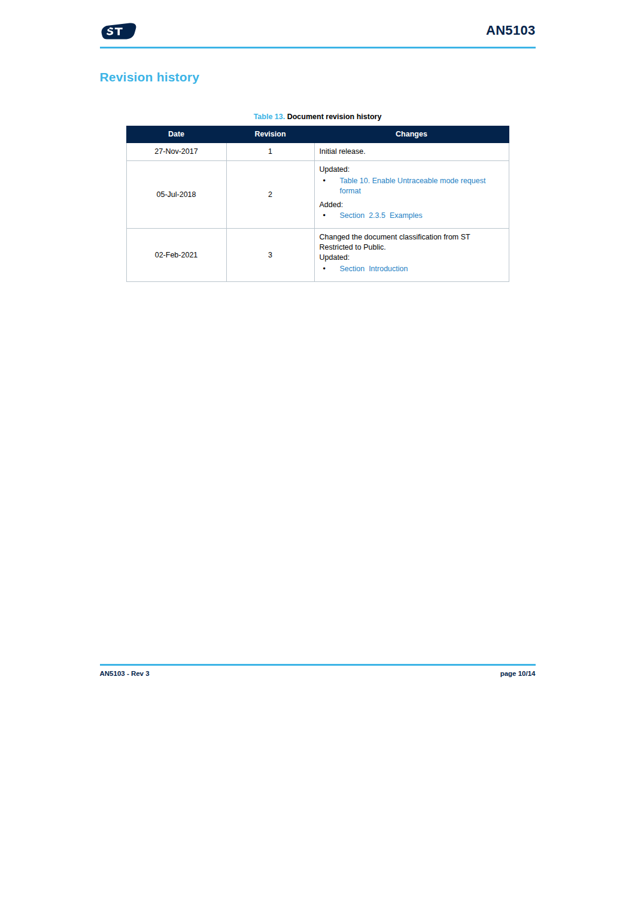AN5103
Revision history
Table 13. Document revision history
| Date | Revision | Changes |
| --- | --- | --- |
| 27-Nov-2017 | 1 | Initial release. |
| 05-Jul-2018 | 2 | Updated: Table 10. Enable Untraceable mode request format Added: Section 2.3.5 Examples |
| 02-Feb-2021 | 3 | Changed the document classification from ST Restricted to Public. Updated: Section Introduction |
AN5103 - Rev 3
page 10/14